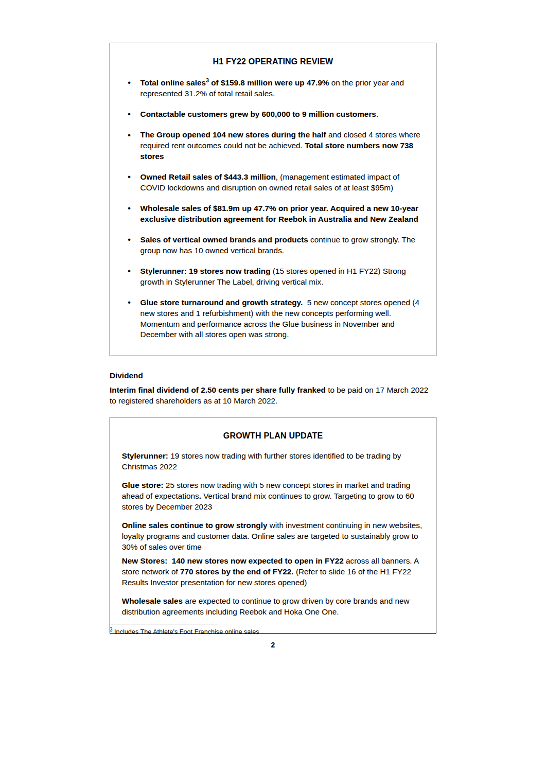H1 FY22 OPERATING REVIEW
Total online sales3 of $159.8 million were up 47.9% on the prior year and represented 31.2% of total retail sales.
Contactable customers grew by 600,000 to 9 million customers.
The Group opened 104 new stores during the half and closed 4 stores where required rent outcomes could not be achieved. Total store numbers now 738 stores
Owned Retail sales of $443.3 million, (management estimated impact of COVID lockdowns and disruption on owned retail sales of at least $95m)
Wholesale sales of $81.9m up 47.7% on prior year. Acquired a new 10-year exclusive distribution agreement for Reebok in Australia and New Zealand
Sales of vertical owned brands and products continue to grow strongly. The group now has 10 owned vertical brands.
Stylerunner: 19 stores now trading (15 stores opened in H1 FY22) Strong growth in Stylerunner The Label, driving vertical mix.
Glue store turnaround and growth strategy. 5 new concept stores opened (4 new stores and 1 refurbishment) with the new concepts performing well. Momentum and performance across the Glue business in November and December with all stores open was strong.
Dividend
Interim final dividend of 2.50 cents per share fully franked to be paid on 17 March 2022 to registered shareholders as at 10 March 2022.
GROWTH PLAN UPDATE
Stylerunner: 19 stores now trading with further stores identified to be trading by Christmas 2022
Glue store: 25 stores now trading with 5 new concept stores in market and trading ahead of expectations. Vertical brand mix continues to grow. Targeting to grow to 60 stores by December 2023
Online sales continue to grow strongly with investment continuing in new websites, loyalty programs and customer data. Online sales are targeted to sustainably grow to 30% of sales over time
New Stores: 140 new stores now expected to open in FY22 across all banners. A store network of 770 stores by the end of FY22. (Refer to slide 16 of the H1 FY22 Results Investor presentation for new stores opened)
Wholesale sales are expected to continue to grow driven by core brands and new distribution agreements including Reebok and Hoka One One.
3 Includes The Athlete's Foot Franchise online sales
2